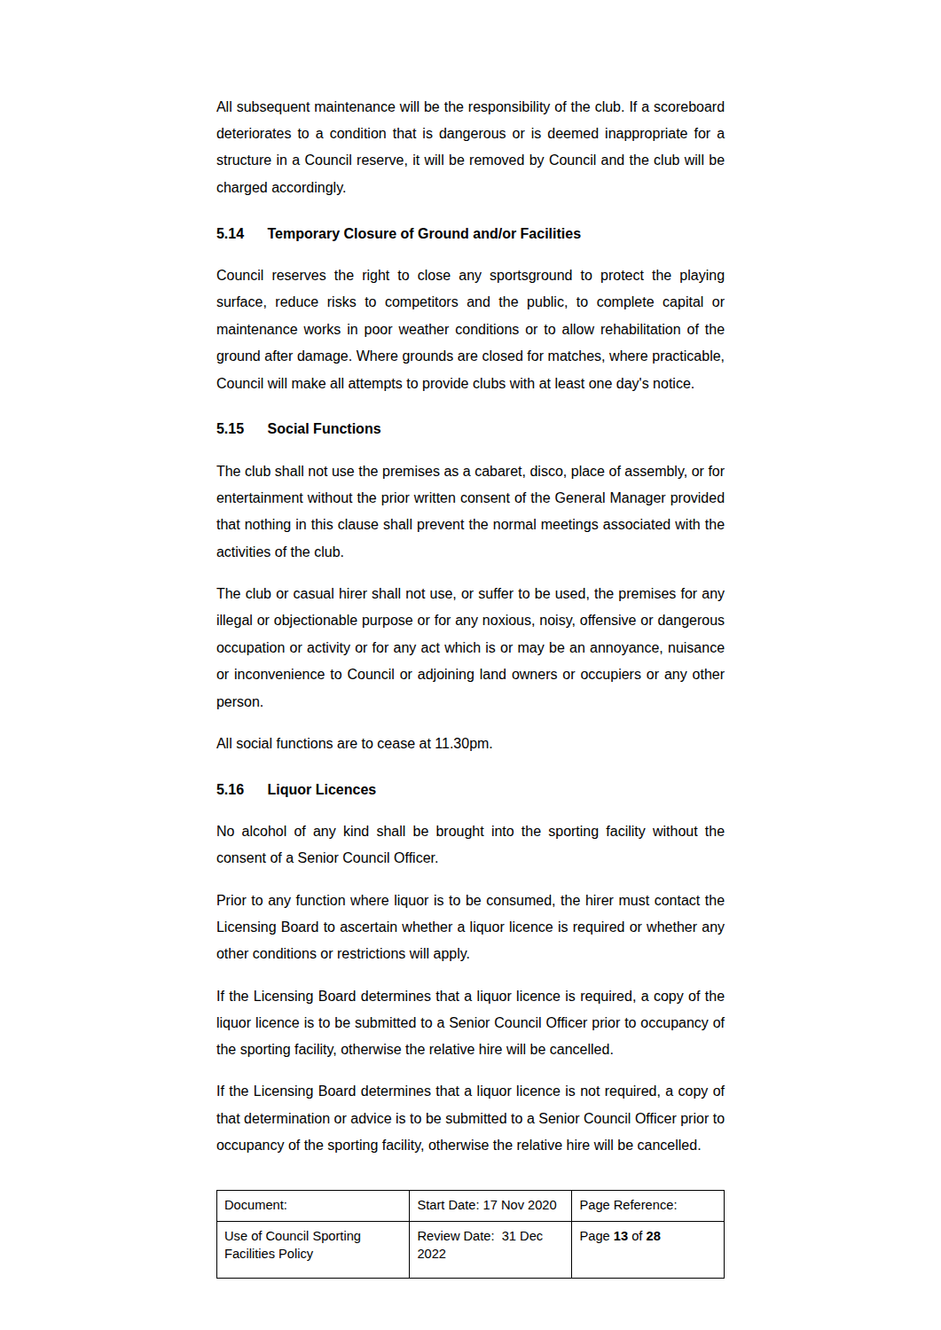All subsequent maintenance will be the responsibility of the club. If a scoreboard deteriorates to a condition that is dangerous or is deemed inappropriate for a structure in a Council reserve, it will be removed by Council and the club will be charged accordingly.
5.14 Temporary Closure of Ground and/or Facilities
Council reserves the right to close any sportsground to protect the playing surface, reduce risks to competitors and the public, to complete capital or maintenance works in poor weather conditions or to allow rehabilitation of the ground after damage. Where grounds are closed for matches, where practicable, Council will make all attempts to provide clubs with at least one day's notice.
5.15 Social Functions
The club shall not use the premises as a cabaret, disco, place of assembly, or for entertainment without the prior written consent of the General Manager provided that nothing in this clause shall prevent the normal meetings associated with the activities of the club.
The club or casual hirer shall not use, or suffer to be used, the premises for any illegal or objectionable purpose or for any noxious, noisy, offensive or dangerous occupation or activity or for any act which is or may be an annoyance, nuisance or inconvenience to Council or adjoining land owners or occupiers or any other person.
All social functions are to cease at 11.30pm.
5.16 Liquor Licences
No alcohol of any kind shall be brought into the sporting facility without the consent of a Senior Council Officer.
Prior to any function where liquor is to be consumed, the hirer must contact the Licensing Board to ascertain whether a liquor licence is required or whether any other conditions or restrictions will apply.
If the Licensing Board determines that a liquor licence is required, a copy of the liquor licence is to be submitted to a Senior Council Officer prior to occupancy of the sporting facility, otherwise the relative hire will be cancelled.
If the Licensing Board determines that a liquor licence is not required, a copy of that determination or advice is to be submitted to a Senior Council Officer prior to occupancy of the sporting facility, otherwise the relative hire will be cancelled.
| Document: | Start Date: 17 Nov 2020 | Page Reference: |
| Use of Council Sporting Facilities Policy | Review Date: 31 Dec 2022 | Page 13 of 28 |